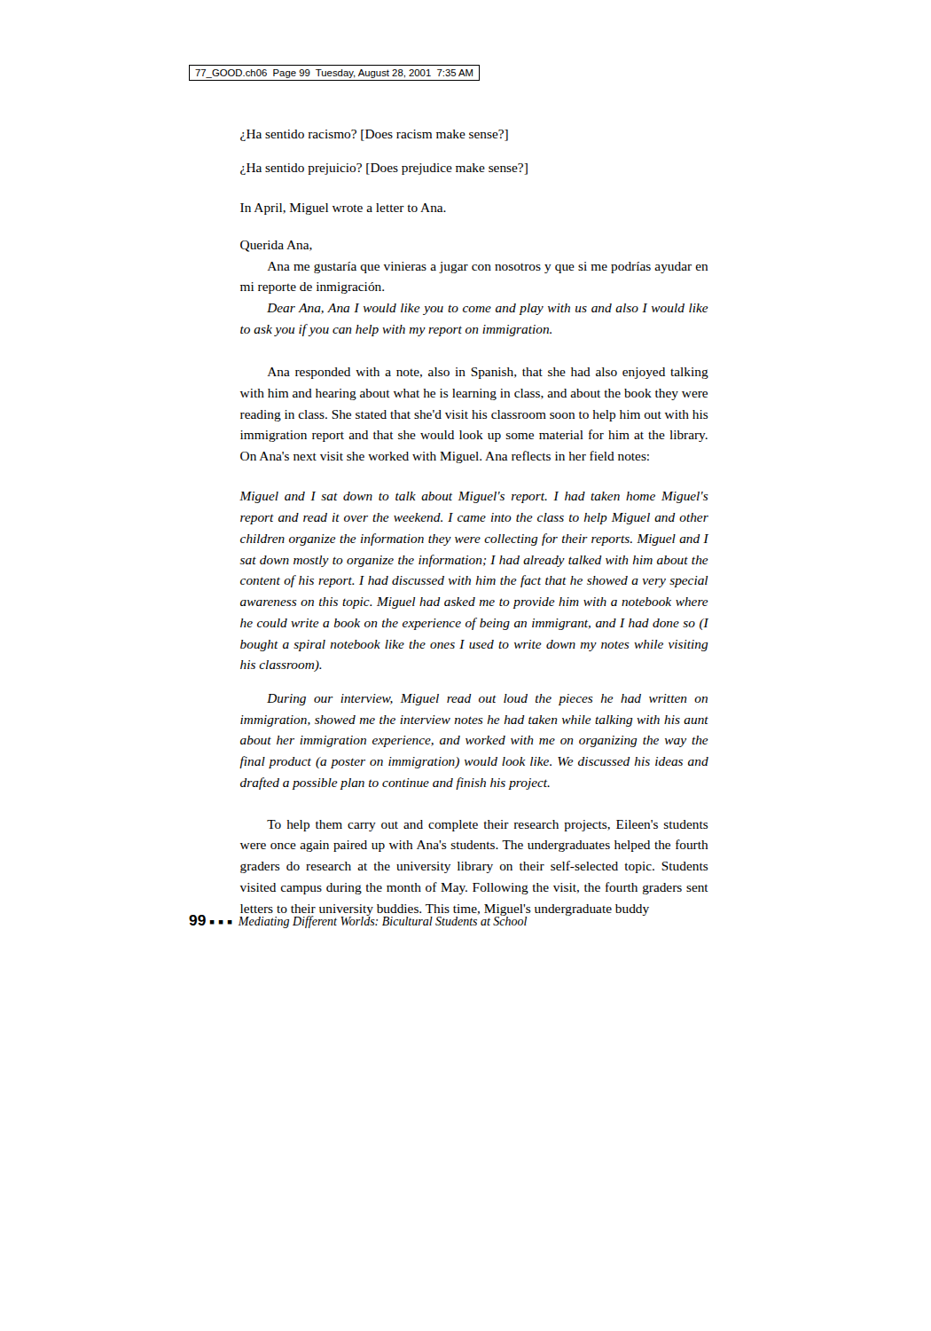77_GOOD.ch06 Page 99 Tuesday, August 28, 2001 7:35 AM
¿Ha sentido racismo? [Does racism make sense?]
¿Ha sentido prejuicio? [Does prejudice make sense?]
In April, Miguel wrote a letter to Ana.
Querida Ana,
Ana me gustaría que vinieras a jugar con nosotros y que si me podrías ayudar en mi reporte de inmigración.
Dear Ana, Ana I would like you to come and play with us and also I would like to ask you if you can help with my report on immigration.
Ana responded with a note, also in Spanish, that she had also enjoyed talking with him and hearing about what he is learning in class, and about the book they were reading in class. She stated that she'd visit his classroom soon to help him out with his immigration report and that she would look up some material for him at the library. On Ana's next visit she worked with Miguel. Ana reflects in her field notes:
Miguel and I sat down to talk about Miguel's report. I had taken home Miguel's report and read it over the weekend. I came into the class to help Miguel and other children organize the information they were collecting for their reports. Miguel and I sat down mostly to organize the information; I had already talked with him about the content of his report. I had discussed with him the fact that he showed a very special awareness on this topic. Miguel had asked me to provide him with a notebook where he could write a book on the experience of being an immigrant, and I had done so (I bought a spiral notebook like the ones I used to write down my notes while visiting his classroom).
During our interview, Miguel read out loud the pieces he had written on immigration, showed me the interview notes he had taken while talking with his aunt about her immigration experience, and worked with me on organizing the way the final product (a poster on immigration) would look like. We discussed his ideas and drafted a possible plan to continue and finish his project.
To help them carry out and complete their research projects, Eileen's students were once again paired up with Ana's students. The undergraduates helped the fourth graders do research at the university library on their self-selected topic. Students visited campus during the month of May. Following the visit, the fourth graders sent letters to their university buddies. This time, Miguel's undergraduate buddy
99■ ■ ■Mediating Different Worlds: Bicultural Students at School